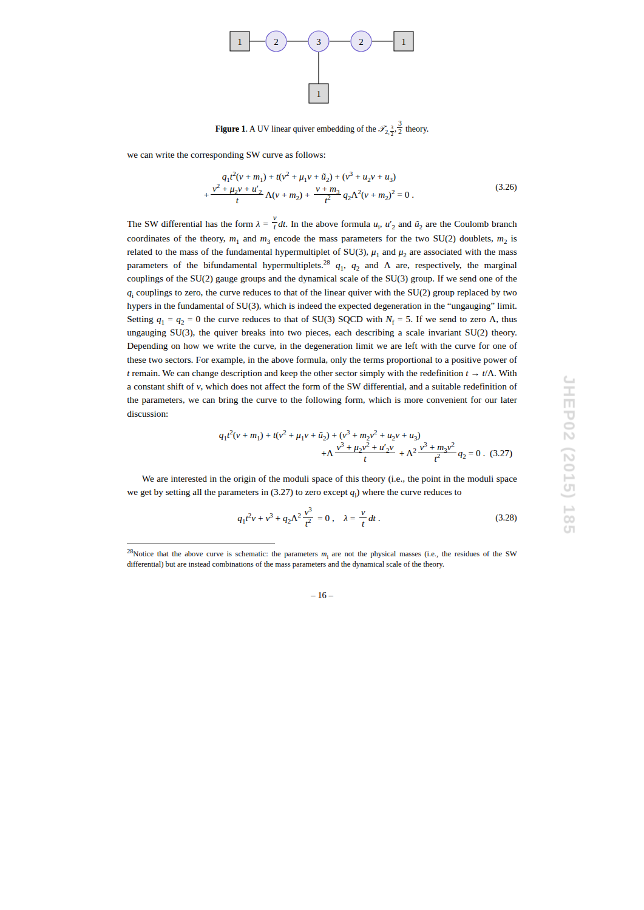JHEP02 (2015) 185
1 2 3 2 1 1
Figure 1. A UV linear quiver embedding of the 𝒯2,32,32 theory.
we can write the corresponding SW curve as follows:
q1t2(v + m1) + t(v2 + μ1v + ũ2) + (v3 + u2v + u3) +v2 + μ2v + u′2 t Λ(v + m2) + v + m3 t2 q2Λ2(v + m2)2 = 0 .
(3.26)
The SW differential has the form λ = vt dt. In the above formula ui, u′2 and ũ2 are the Coulomb branch coordinates of the theory, m1 and m3 encode the mass parameters for the two SU(2) doublets, m2 is related to the mass of the fundamental hypermultiplet of SU(3), μ1 and μ2 are associated with the mass parameters of the bifundamental hypermultiplets.28 q1, q2 and Λ are, respectively, the marginal couplings of the SU(2) gauge groups and the dynamical scale of the SU(3) group. If we send one of the qi couplings to zero, the curve reduces to that of the linear quiver with the SU(2) group replaced by two hypers in the fundamental of SU(3), which is indeed the expected degeneration in the “ungauging” limit. Setting q1 = q2 = 0 the curve reduces to that of SU(3) SQCD with Nf = 5. If we send to zero Λ, thus ungauging SU(3), the quiver breaks into two pieces, each describing a scale invariant SU(2) theory. Depending on how we write the curve, in the degeneration limit we are left with the curve for one of these two sectors. For example, in the above formula, only the terms proportional to a positive power of t remain. We can change description and keep the other sector simply with the redefinition t → t/Λ. With a constant shift of v, which does not affect the form of the SW differential, and a suitable redefinition of the parameters, we can bring the curve to the following form, which is more convenient for our later discussion:
q1t2(v + m1) + t(v2 + μ1v + ũ2) + (v3 + m2v2 + u2v + u3) +Λv3 + μ2v2 + u′2v t + Λ2v3 + m3v2 t2 q2 = 0 . (3.27)
We are interested in the origin of the moduli space of this theory (i.e., the point in the moduli space we get by setting all the parameters in (3.27) to zero except qi) where the curve reduces to
q1t2v + v3 + q2Λ2v3 t2 = 0 , λ = vt dt .
(3.28)
28Notice that the above curve is schematic: the parameters mi are not the physical masses (i.e., the residues of the SW differential) but are instead combinations of the mass parameters and the dynamical scale of the theory.
– 16 –